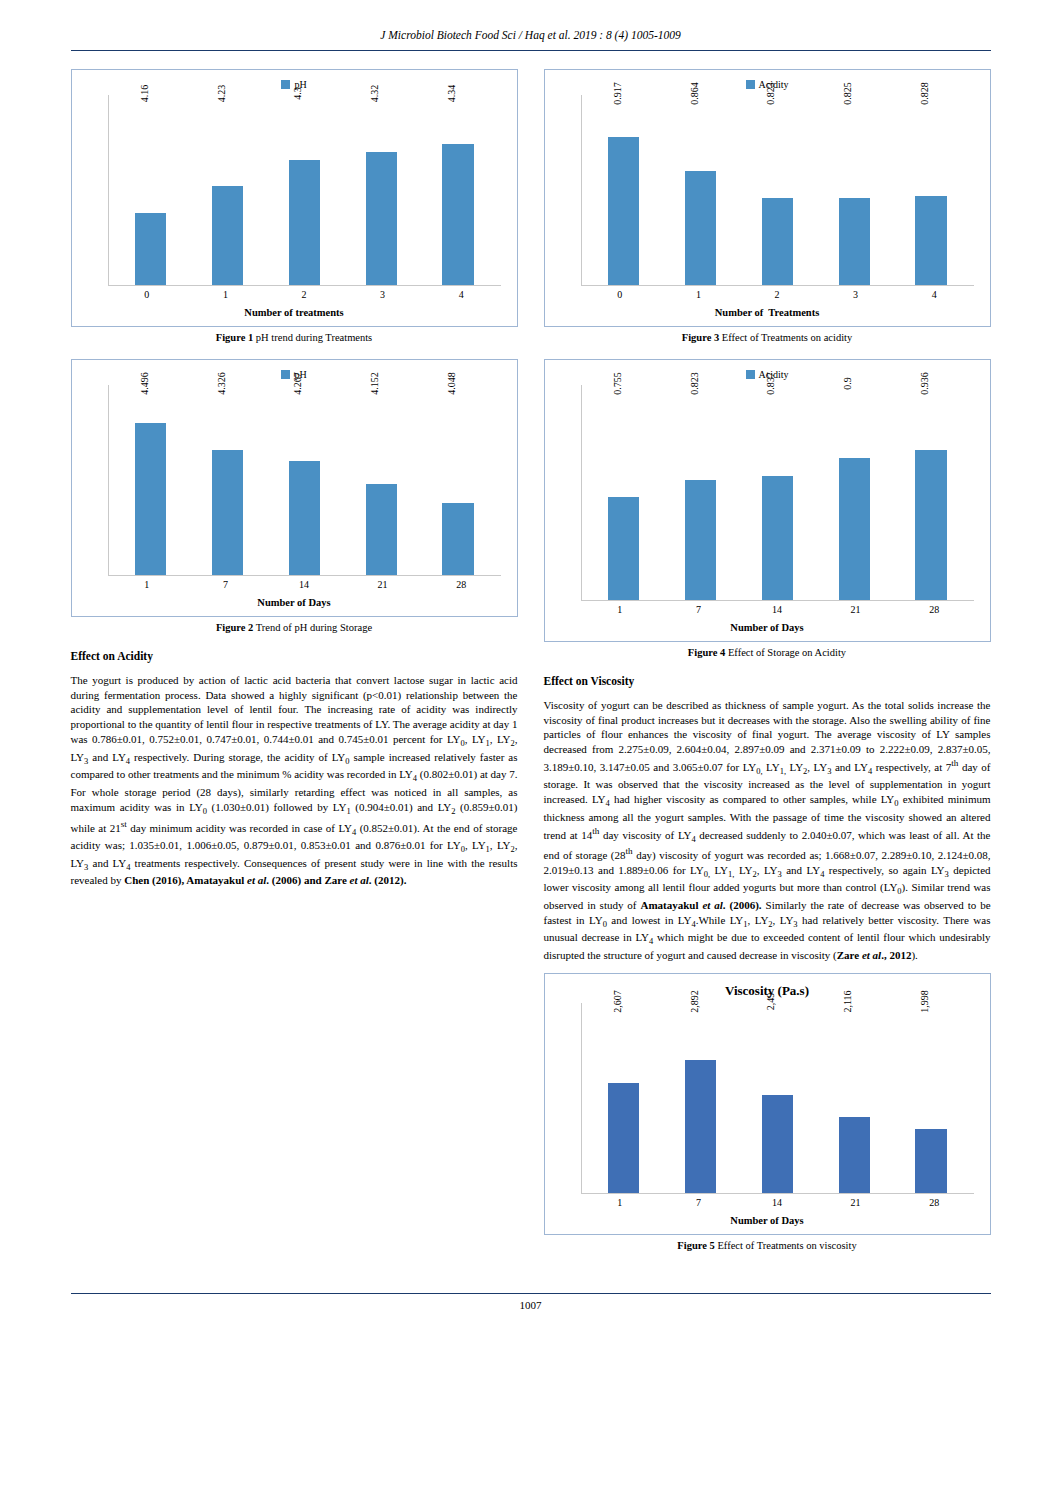J Microbiol Biotech Food Sci / Haq et al. 2019 : 8 (4) 1005-1009
pH
4.16
4.23
4.3
4.32
4.34
01234
Number of treatments
Figure 1 pH trend during Treatments
pH
4.496
4.326
4.267
4.152
4.048
17142128
Number of Days
Figure 2 Trend of pH during Storage
Effect on Acidity
The yogurt is produced by action of lactic acid bacteria that convert lactose sugar in lactic acid during fermentation process. Data showed a highly significant (p<0.01) relationship between the acidity and supplementation level of lentil four. The increasing rate of acidity was indirectly proportional to the quantity of lentil flour in respective treatments of LY. The average acidity at day 1 was 0.786±0.01, 0.752±0.01, 0.747±0.01, 0.744±0.01 and 0.745±0.01 percent for LY0, LY1, LY2, LY3 and LY4 respectively. During storage, the acidity of LY0 sample increased relatively faster as compared to other treatments and the minimum % acidity was recorded in LY4 (0.802±0.01) at day 7. For whole storage period (28 days), similarly retarding effect was noticed in all samples, as maximum acidity was in LY0 (1.030±0.01) followed by LY1 (0.904±0.01) and LY2 (0.859±0.01) while at 21st day minimum acidity was recorded in case of LY4 (0.852±0.01). At the end of storage acidity was; 1.035±0.01, 1.006±0.05, 0.879±0.01, 0.853±0.01 and 0.876±0.01 for LY0, LY1, LY2, LY3 and LY4 treatments respectively. Consequences of present study were in line with the results revealed by Chen (2016), Amatayakul et al. (2006) and Zare et al. (2012).
Acidity
0.917
0.864
0.823
0.825
0.828
01234
Number of Treatments
Figure 3 Effect of Treatments on acidity
Acidity
0.755
0.823
0.837
0.9
0.936
17142128
Number of Days
Figure 4 Effect of Storage on Acidity
Effect on Viscosity
Viscosity of yogurt can be described as thickness of sample yogurt. As the total solids increase the viscosity of final product increases but it decreases with the storage. Also the swelling ability of fine particles of flour enhances the viscosity of final yogurt. The average viscosity of LY samples decreased from 2.275±0.09, 2.604±0.04, 2.897±0.09 and 2.371±0.09 to 2.222±0.09, 2.837±0.05, 3.189±0.10, 3.147±0.05 and 3.065±0.07 for LY0, LY1, LY2, LY3 and LY4 respectively, at 7th day of storage. It was observed that the viscosity increased as the level of supplementation in yogurt increased. LY4 had higher viscosity as compared to other samples, while LY0 exhibited minimum thickness among all the yogurt samples. With the passage of time the viscosity showed an altered trend at 14th day viscosity of LY4 decreased suddenly to 2.040±0.07, which was least of all. At the end of storage (28th day) viscosity of yogurt was recorded as; 1.668±0.07, 2.289±0.10, 2.124±0.08, 2.019±0.13 and 1.889±0.06 for LY0, LY1, LY2, LY3 and LY4 respectively, so again LY3 depicted lower viscosity among all lentil flour added yogurts but more than control (LY0). Similar trend was observed in study of Amatayakul et al. (2006). Similarly the rate of decrease was observed to be fastest in LY0 and lowest in LY4.While LY1, LY2, LY3 had relatively better viscosity. There was unusual decrease in LY4 which might be due to exceeded content of lentil flour which undesirably disrupted the structure of yogurt and caused decrease in viscosity (Zare et al., 2012).
Viscosity (Pa.s)
2,607
2,892
2,49
2,116
1,998
17142128
Number of Days
Figure 5 Effect of Treatments on viscosity
1007